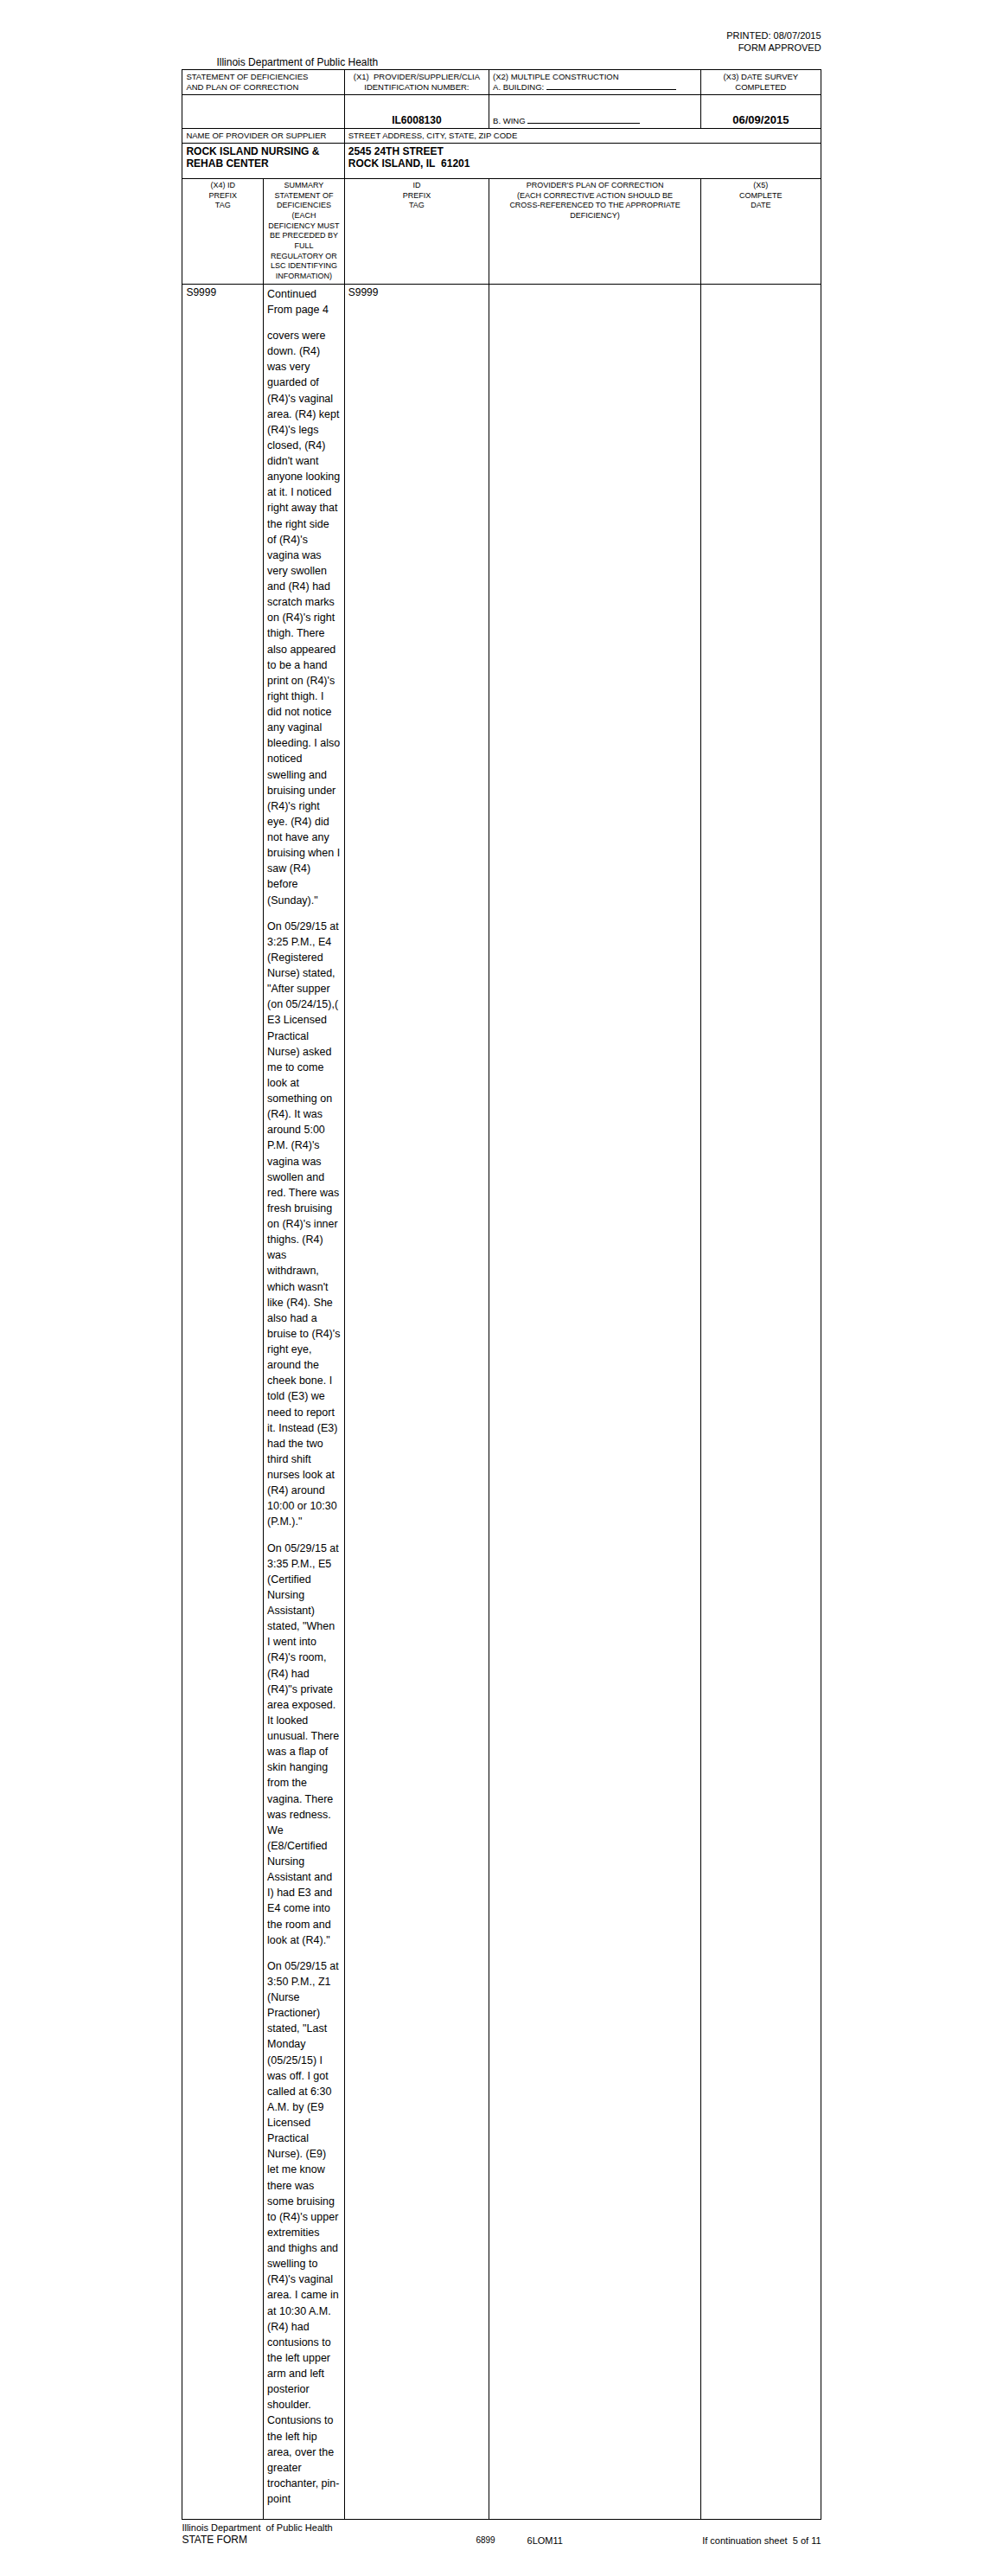PRINTED: 08/07/2015
FORM APPROVED
Illinois Department of Public Health
| STATEMENT OF DEFICIENCIES AND PLAN OF CORRECTION | (X1) PROVIDER/SUPPLIER/CLIA IDENTIFICATION NUMBER: | (X2) MULTIPLE CONSTRUCTION A. BUILDING: | (X3) DATE SURVEY COMPLETED |
| | IL6008130 | B. WING | 06/09/2015 |
| NAME OF PROVIDER OR SUPPLIER | STREET ADDRESS, CITY, STATE, ZIP CODE |
| ROCK ISLAND NURSING & REHAB CENTER | 2545 24TH STREET ROCK ISLAND, IL 61201 |
| (X4) ID PREFIX TAG | SUMMARY STATEMENT OF DEFICIENCIES (EACH DEFICIENCY MUST BE PRECEDED BY FULL REGULATORY OR LSC IDENTIFYING INFORMATION) | ID PREFIX TAG | PROVIDER'S PLAN OF CORRECTION (EACH CORRECTIVE ACTION SHOULD BE CROSS-REFERENCED TO THE APPROPRIATE DEFICIENCY) | (X5) COMPLETE DATE |
| S9999 | Continued From page 4 covers were down. (R4) was very guarded of (R4)'s vaginal area. (R4) kept (R4)'s legs closed, (R4) didn't want anyone looking at it. I noticed right away that the right side of (R4)'s vagina was very swollen and (R4) had scratch marks on (R4)'s right thigh. There also appeared to be a hand print on (R4)'s right thigh. I did not notice any vaginal bleeding. I also noticed swelling and bruising under (R4)'s right eye. (R4) did not have any bruising when I saw (R4) before (Sunday)." On 05/29/15 at 3:25 P.M., E4 (Registered Nurse) stated, "After supper (on 05/24/15),( E3 Licensed Practical Nurse) asked me to come look at something on (R4). It was around 5:00 P.M. (R4)'s vagina was swollen and red. There was fresh bruising on (R4)'s inner thighs. (R4) was withdrawn, which wasn't like (R4). She also had a bruise to (R4)'s right eye, around the cheek bone. I told (E3) we need to report it. Instead (E3) had the two third shift nurses look at (R4) around 10:00 or 10:30 (P.M.)." On 05/29/15 at 3:35 P.M., E5 (Certified Nursing Assistant) stated, "When I went into (R4)'s room, (R4) had (R4)"s private area exposed. It looked unusual. There was a flap of skin hanging from the vagina. There was redness. We (E8/Certified Nursing Assistant and I) had E3 and E4 come into the room and look at (R4)." On 05/29/15 at 3:50 P.M., Z1 (Nurse Practioner) stated, "Last Monday (05/25/15) I was off. I got called at 6:30 A.M. by (E9 Licensed Practical Nurse). (E9) let me know there was some bruising to (R4)'s upper extremities and thighs and swelling to (R4)'s vaginal area. I came in at 10:30 A.M. (R4) had contusions to the left upper arm and left posterior shoulder. Contusions to the left hip area, over the greater trochanter, pin-point | S9999 | | |
Illinois Department of Public Health
STATE FORM
6899
6LOM11
If continuation sheet 5 of 11